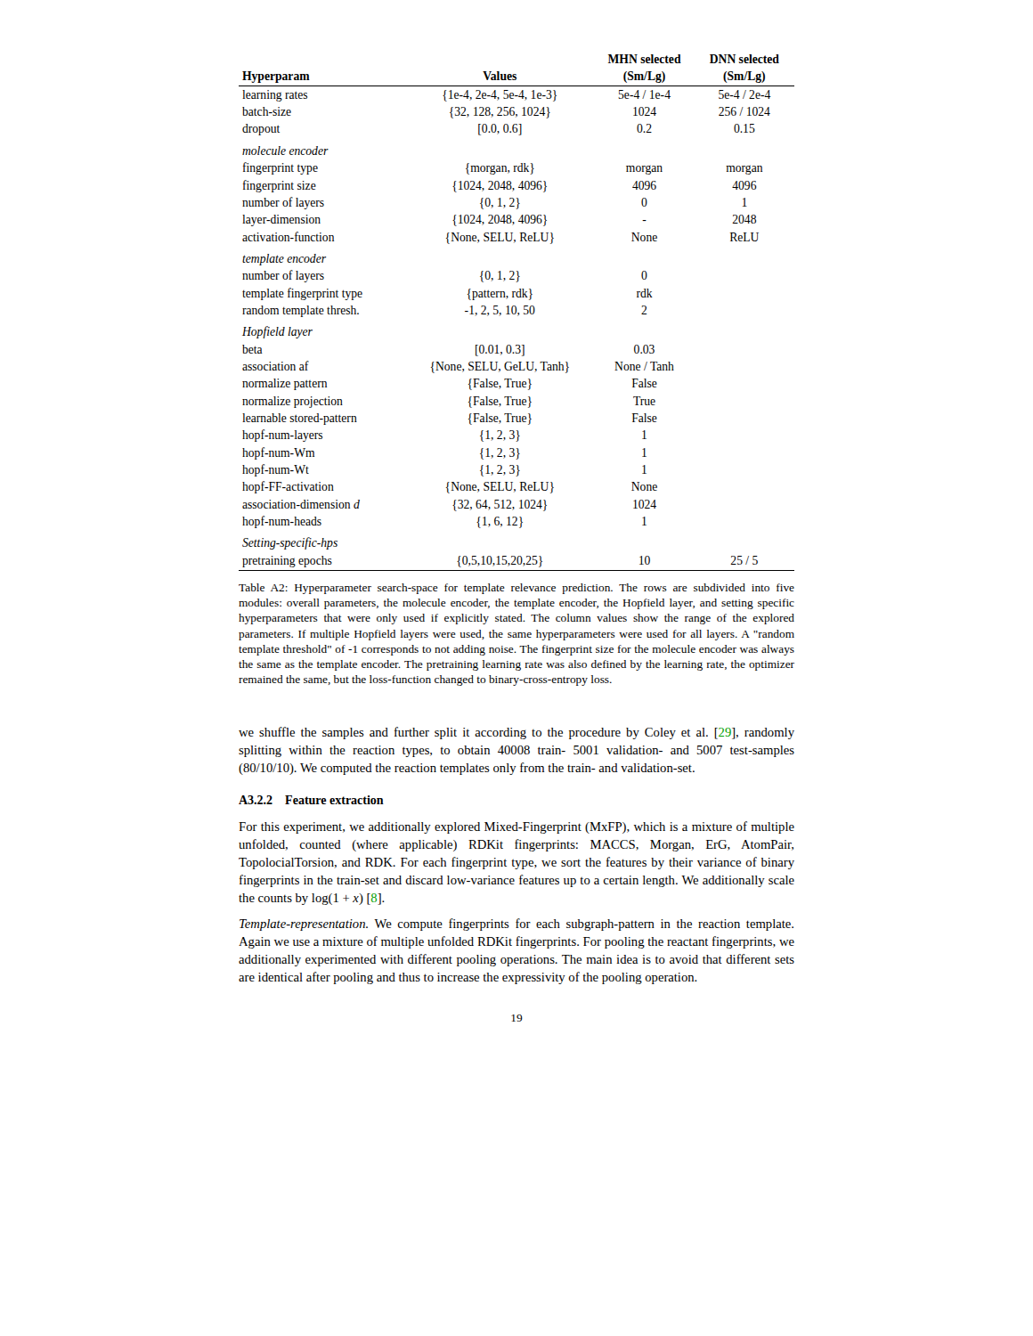| | | MHN selected | DNN selected |
| --- | --- | --- | --- |
| Hyperparam | Values | (Sm/Lg) | (Sm/Lg) |
| learning rates | {1e-4, 2e-4, 5e-4, 1e-3} | 5e-4 / 1e-4 | 5e-4 / 2e-4 |
| batch-size | {32, 128, 256, 1024} | 1024 | 256 / 1024 |
| dropout | [0.0, 0.6] | 0.2 | 0.15 |
| molecule encoder |
| fingerprint type | {morgan, rdk} | morgan | morgan |
| fingerprint size | {1024, 2048, 4096} | 4096 | 4096 |
| number of layers | {0, 1, 2} | 0 | 1 |
| layer-dimension | {1024, 2048, 4096} | - | 2048 |
| activation-function | {None, SELU, ReLU} | None | ReLU |
| template encoder |
| number of layers | {0, 1, 2} | 0 | |
| template fingerprint type | {pattern, rdk} | rdk | |
| random template thresh. | -1, 2, 5, 10, 50 | 2 | |
| Hopfield layer |
| beta | [0.01, 0.3] | 0.03 | |
| association af | {None, SELU, GeLU, Tanh} | None / Tanh | |
| normalize pattern | {False, True} | False | |
| normalize projection | {False, True} | True | |
| learnable stored-pattern | {False, True} | False | |
| hopf-num-layers | {1, 2, 3} | 1 | |
| hopf-num-Wm | {1, 2, 3} | 1 | |
| hopf-num-Wt | {1, 2, 3} | 1 | |
| hopf-FF-activation | {None, SELU, ReLU} | None | |
| association-dimension d | {32, 64, 512, 1024} | 1024 | |
| hopf-num-heads | {1, 6, 12} | 1 | |
| Setting-specific-hps |
| pretraining epochs | {0,5,10,15,20,25} | 10 | 25 / 5 |
Table A2: Hyperparameter search-space for template relevance prediction. The rows are subdivided into five modules: overall parameters, the molecule encoder, the template encoder, the Hopfield layer, and setting specific hyperparameters that were only used if explicitly stated. The column values show the range of the explored parameters. If multiple Hopfield layers were used, the same hyperparameters were used for all layers. A "random template threshold" of -1 corresponds to not adding noise. The fingerprint size for the molecule encoder was always the same as the template encoder. The pretraining learning rate was also defined by the learning rate, the optimizer remained the same, but the loss-function changed to binary-cross-entropy loss.
we shuffle the samples and further split it according to the procedure by Coley et al. [29], randomly splitting within the reaction types, to obtain 40008 train- 5001 validation- and 5007 test-samples (80/10/10). We computed the reaction templates only from the train- and validation-set.
A3.2.2 Feature extraction
For this experiment, we additionally explored Mixed-Fingerprint (MxFP), which is a mixture of multiple unfolded, counted (where applicable) RDKit fingerprints: MACCS, Morgan, ErG, AtomPair, TopolocialTorsion, and RDK. For each fingerprint type, we sort the features by their variance of binary fingerprints in the train-set and discard low-variance features up to a certain length. We additionally scale the counts by log(1 + x) [8].
Template-representation. We compute fingerprints for each subgraph-pattern in the reaction template. Again we use a mixture of multiple unfolded RDKit fingerprints. For pooling the reactant fingerprints, we additionally experimented with different pooling operations. The main idea is to avoid that different sets are identical after pooling and thus to increase the expressivity of the pooling operation.
19